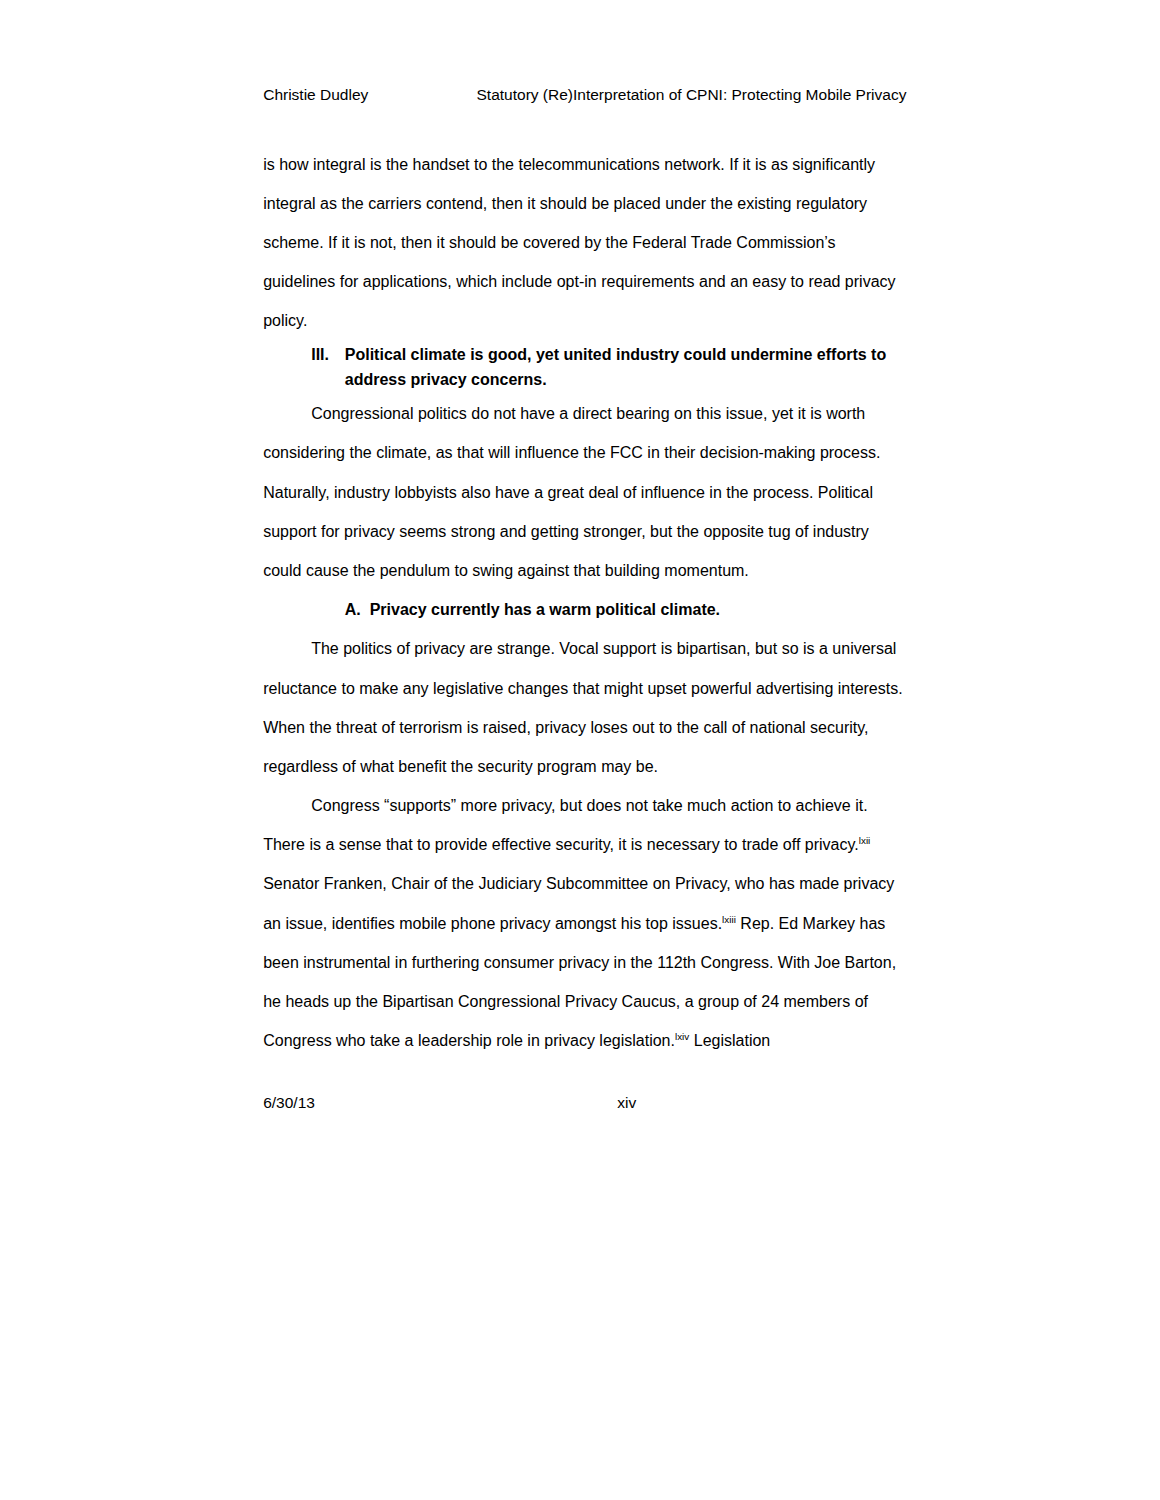Christie Dudley Statutory (Re)Interpretation of CPNI: Protecting Mobile Privacy
is how integral is the handset to the telecommunications network. If it is as significantly integral as the carriers contend, then it should be placed under the existing regulatory scheme. If it is not, then it should be covered by the Federal Trade Commission’s guidelines for applications, which include opt-in requirements and an easy to read privacy policy.
III. Political climate is good, yet united industry could undermine efforts to address privacy concerns.
Congressional politics do not have a direct bearing on this issue, yet it is worth considering the climate, as that will influence the FCC in their decision-making process. Naturally, industry lobbyists also have a great deal of influence in the process. Political support for privacy seems strong and getting stronger, but the opposite tug of industry could cause the pendulum to swing against that building momentum.
A. Privacy currently has a warm political climate.
The politics of privacy are strange. Vocal support is bipartisan, but so is a universal reluctance to make any legislative changes that might upset powerful advertising interests. When the threat of terrorism is raised, privacy loses out to the call of national security, regardless of what benefit the security program may be.
Congress “supports” more privacy, but does not take much action to achieve it. There is a sense that to provide effective security, it is necessary to trade off privacy.lxii Senator Franken, Chair of the Judiciary Subcommittee on Privacy, who has made privacy an issue, identifies mobile phone privacy amongst his top issues.lxiii Rep. Ed Markey has been instrumental in furthering consumer privacy in the 112th Congress. With Joe Barton, he heads up the Bipartisan Congressional Privacy Caucus, a group of 24 members of Congress who take a leadership role in privacy legislation.lxiv Legislation
6/30/13 xiv